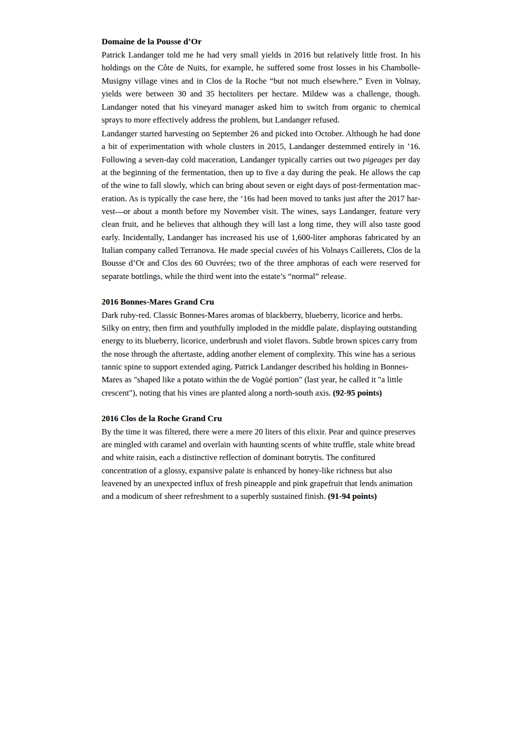Domaine de la Pousse d’Or
Patrick Landanger told me he had very small yields in 2016 but relatively little frost. In his holdings on the Côte de Nuits, for example, he suffered some frost losses in his Chambolle-Musigny village vines and in Clos de la Roche “but not much elsewhere.” Even in Volnay, yields were between 30 and 35 hectoliters per hectare. Mildew was a challenge, though. Landanger noted that his vineyard manager asked him to switch from organic to chemical sprays to more effectively address the problem, but Landanger refused.
Landanger started harvesting on September 26 and picked into October. Although he had done a bit of experimentation with whole clusters in 2015, Landanger destemmed entirely in ’16. Following a seven-day cold maceration, Landanger typically carries out two pigeages per day at the beginning of the fermentation, then up to five a day during the peak. He allows the cap of the wine to fall slowly, which can bring about seven or eight days of post-fermentation maceration. As is typically the case here, the ‘16s had been moved to tanks just after the 2017 harvest—or about a month before my November visit. The wines, says Landanger, feature very clean fruit, and he believes that although they will last a long time, they will also taste good early. Incidentally, Landanger has increased his use of 1,600-liter amphoras fabricated by an Italian company called Terranova. He made special cuvées of his Volnays Caillerets, Clos de la Bousse d’Or and Clos des 60 Ouvrées; two of the three amphoras of each were reserved for separate bottlings, while the third went into the estate’s “normal” release.
2016 Bonnes-Mares Grand Cru
Dark ruby-red. Classic Bonnes-Mares aromas of blackberry, blueberry, licorice and herbs. Silky on entry, then firm and youthfully imploded in the middle palate, displaying outstanding energy to its blueberry, licorice, underbrush and violet flavors. Subtle brown spices carry from the nose through the aftertaste, adding another element of complexity. This wine has a serious tannic spine to support extended aging. Patrick Landanger described his holding in Bonnes-Mares as "shaped like a potato within the de Vogüé portion" (last year, he called it "a little crescent"), noting that his vines are planted along a north-south axis. (92-95 points)
2016 Clos de la Roche Grand Cru
By the time it was filtered, there were a mere 20 liters of this elixir. Pear and quince preserves are mingled with caramel and overlain with haunting scents of white truffle, stale white bread and white raisin, each a distinctive reflection of dominant botrytis. The confitured concentration of a glossy, expansive palate is enhanced by honey-like richness but also leavened by an unexpected influx of fresh pineapple and pink grapefruit that lends animation and a modicum of sheer refreshment to a superbly sustained finish. (91-94 points)